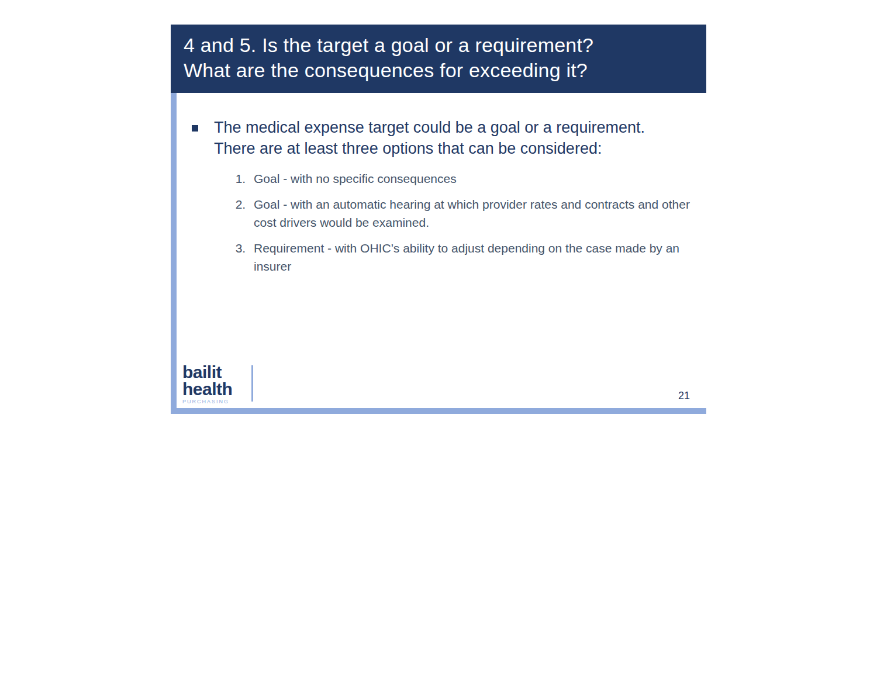4 and 5. Is the target a goal or a requirement?
What are the consequences for exceeding it?
The medical expense target could be a goal or a requirement. There are at least three options that can be considered:
Goal - with no specific consequences
Goal - with an automatic hearing at which provider rates and contracts and other cost drivers would be examined.
Requirement - with OHIC’s ability to adjust depending on the case made by an insurer
bailit
health
PURCHASING
21